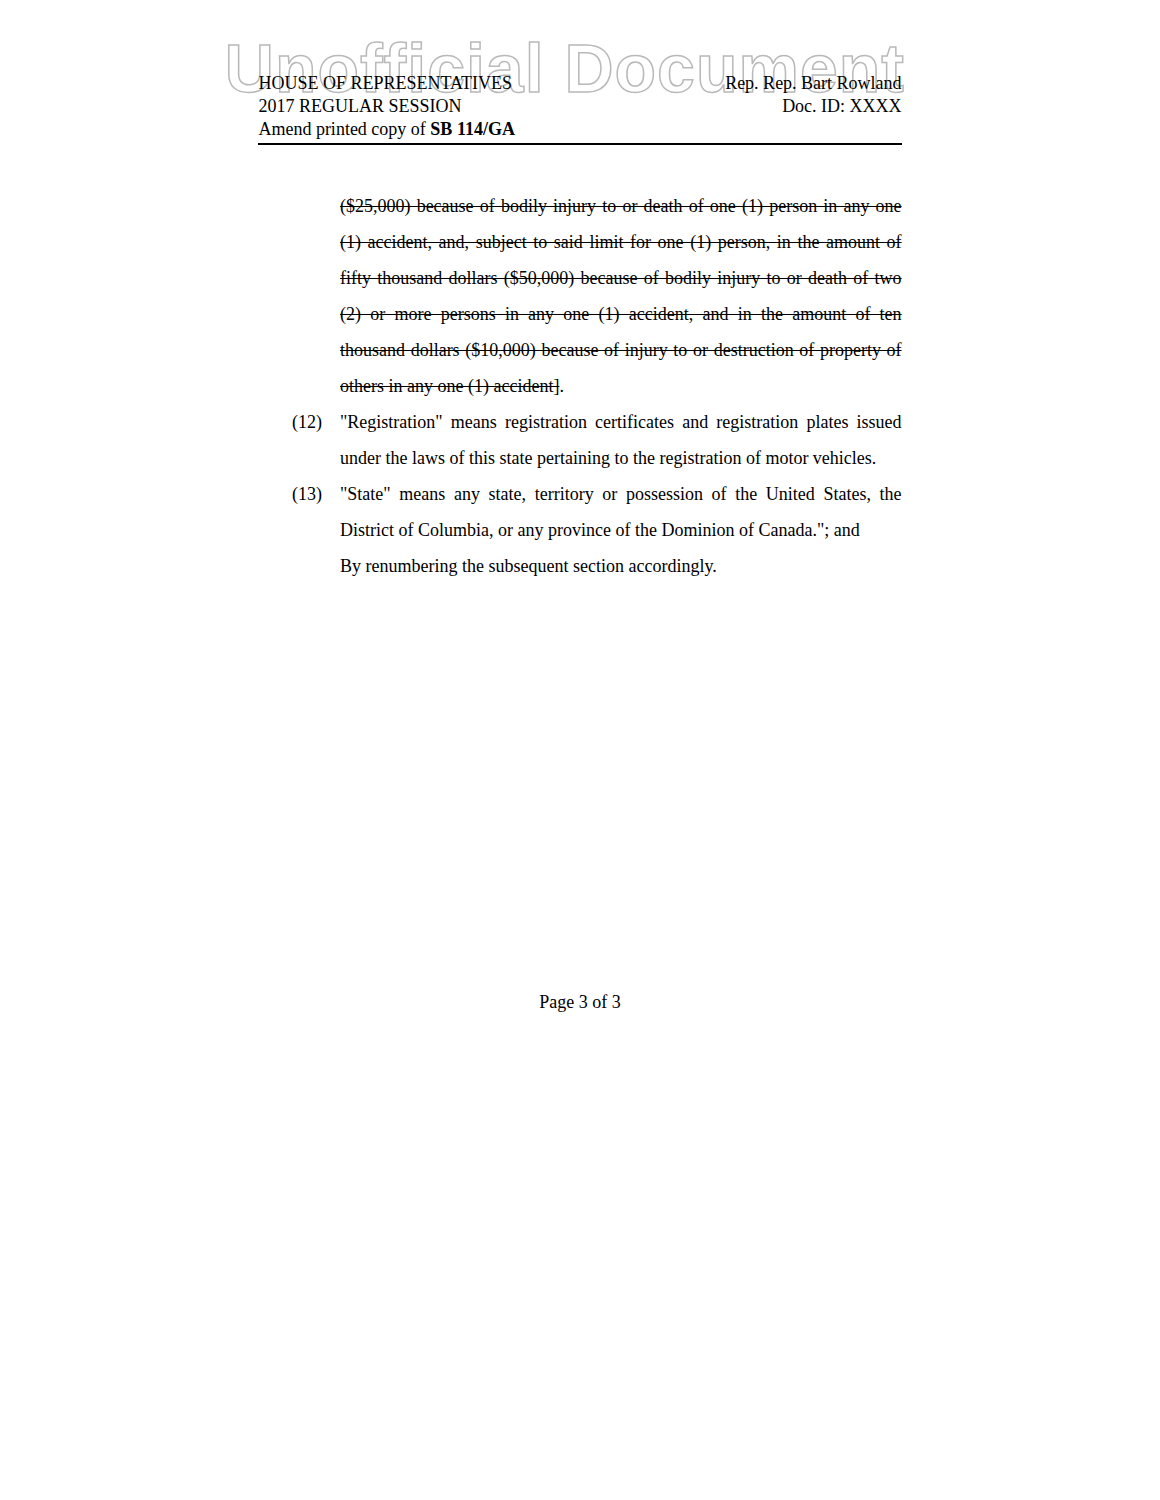Unofficial Document
| HOUSE OF REPRESENTATIVES | Rep. Rep. Bart Rowland |
| 2017 REGULAR SESSION | Doc. ID: XXXX |
| Amend printed copy of SB 114/GA |
($25,000) because of bodily injury to or death of one (1) person in any one (1) accident, and, subject to said limit for one (1) person, in the amount of fifty thousand dollars ($50,000) because of bodily injury to or death of two (2) or more persons in any one (1) accident, and in the amount of ten thousand dollars ($10,000) because of injury to or destruction of property of others in any one (1) accident].
(12) "Registration" means registration certificates and registration plates issued under the laws of this state pertaining to the registration of motor vehicles.
(13) "State" means any state, territory or possession of the United States, the District of Columbia, or any province of the Dominion of Canada."; and
By renumbering the subsequent section accordingly.
Page 3 of 3